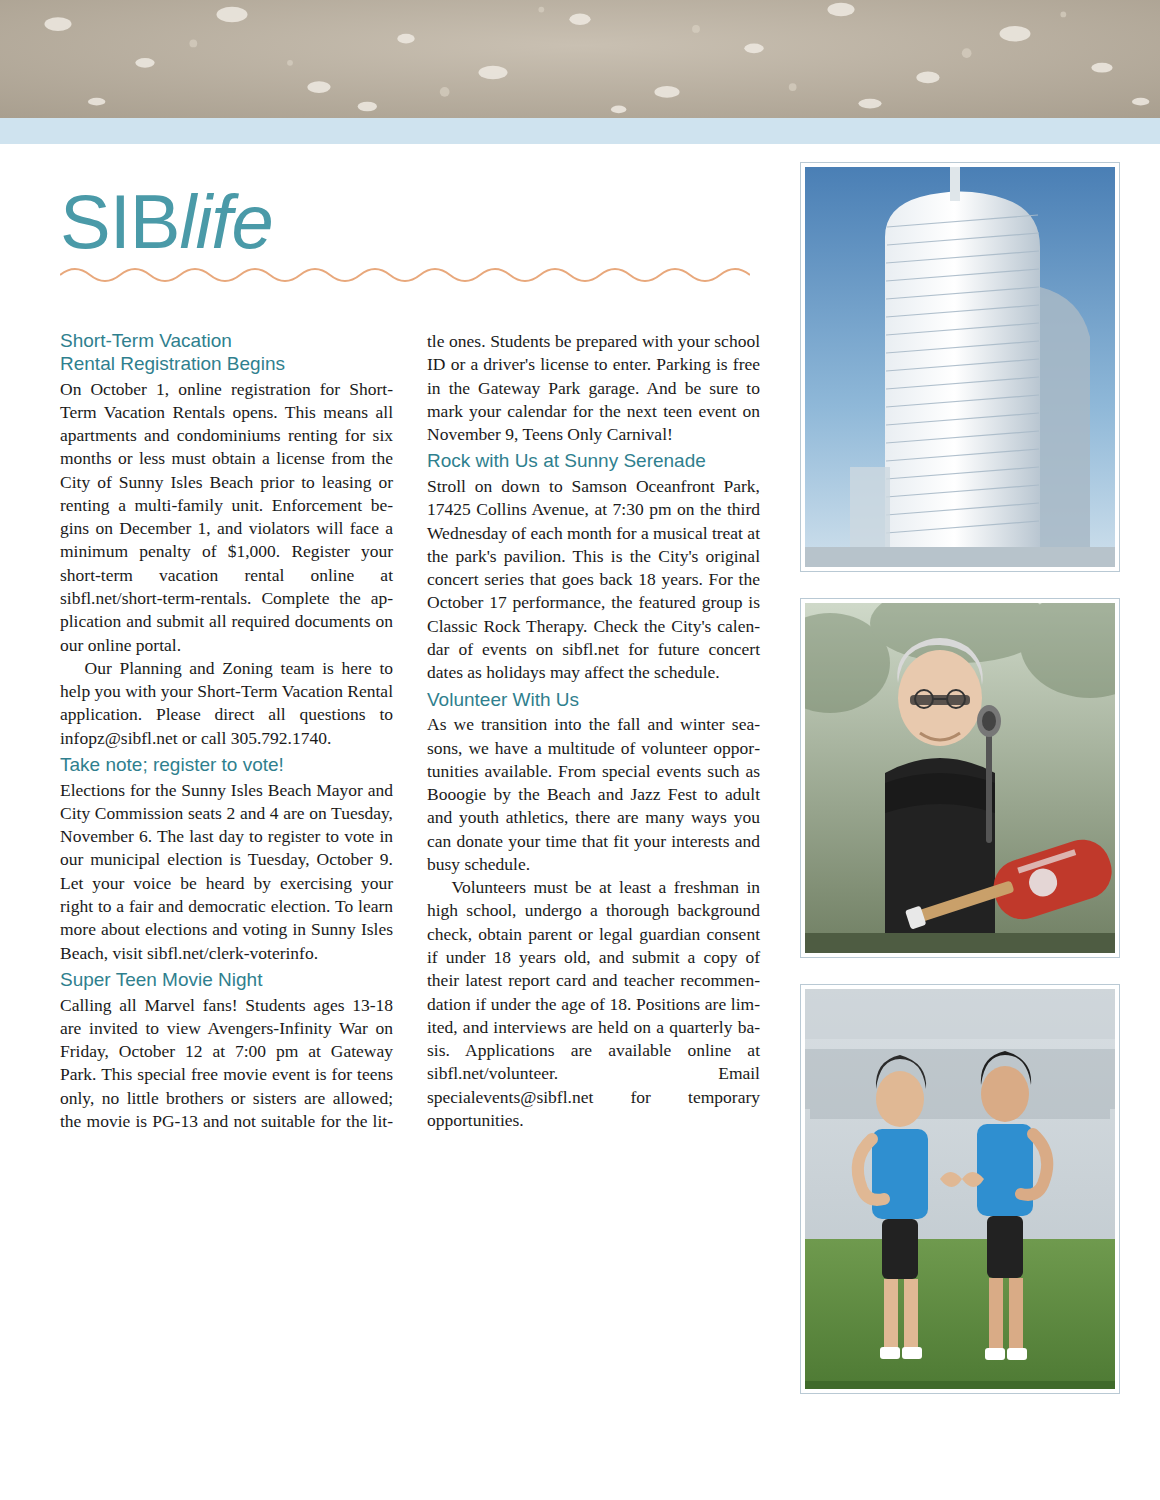SIBlife
Short-Term Vacation
Rental Registration Begins
On October 1, online registration for Short-Term Vacation Rentals opens. This means all apartments and condominiums renting for six months or less must obtain a license from the City of Sunny Isles Beach prior to leasing or renting a multi-family unit. Enforcement begins on December 1, and violators will face a minimum penalty of $1,000. Register your short-term vacation rental online at sibfl.net/short-term-rentals. Complete the application and submit all required documents on our online portal.
Our Planning and Zoning team is here to help you with your Short-Term Vacation Rental application. Please direct all questions to infopz@sibfl.net or call 305.792.1740.
Take note; register to vote!
Elections for the Sunny Isles Beach Mayor and City Commission seats 2 and 4 are on Tuesday, November 6. The last day to register to vote in our municipal election is Tuesday, October 9. Let your voice be heard by exercising your right to a fair and democratic election. To learn more about elections and voting in Sunny Isles Beach, visit sibfl.net/clerk-voterinfo.
Super Teen Movie Night
Calling all Marvel fans! Students ages 13-18 are invited to view Avengers-Infinity War on Friday, October 12 at 7:00 pm at Gateway Park. This special free movie event is for teens only, no little brothers or sisters are allowed; the movie is PG-13 and not suitable for the little ones. Students be prepared with your school ID or a driver's license to enter. Parking is free in the Gateway Park garage. And be sure to mark your calendar for the next teen event on November 9, Teens Only Carnival!
Rock with Us at Sunny Serenade
Stroll on down to Samson Oceanfront Park, 17425 Collins Avenue, at 7:30 pm on the third Wednesday of each month for a musical treat at the park's pavilion. This is the City's original concert series that goes back 18 years. For the October 17 performance, the featured group is Classic Rock Therapy. Check the City's calendar of events on sibfl.net for future concert dates as holidays may affect the schedule.
Volunteer With Us
As we transition into the fall and winter seasons, we have a multitude of volunteer opportunities available. From special events such as Booogie by the Beach and Jazz Fest to adult and youth athletics, there are many ways you can donate your time that fit your interests and busy schedule.
Volunteers must be at least a freshman in high school, undergo a thorough background check, obtain parent or legal guardian consent if under 18 years old, and submit a copy of their latest report card and teacher recommendation if under the age of 18. Positions are limited, and interviews are held on a quarterly basis. Applications are available online at sibfl.net/volunteer. Email specialevents@sibfl.net for temporary opportunities.